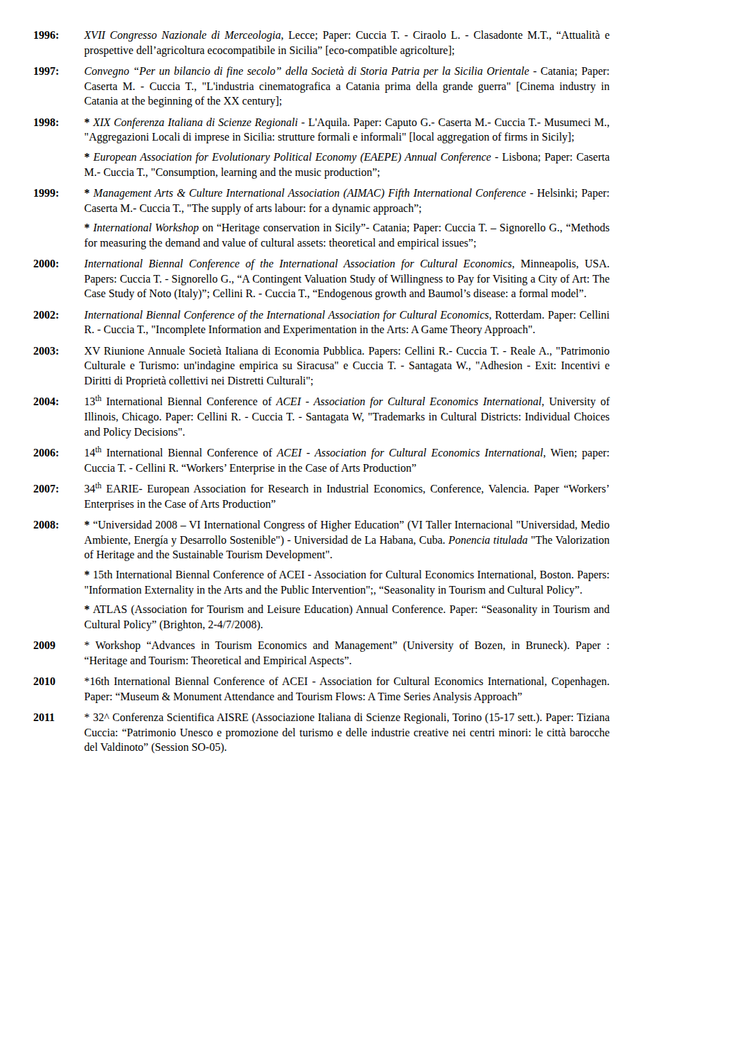| 1996: | XVII Congresso Nazionale di Merceologia , Lecce; Paper: Cuccia T. - Ciraolo L. - Clasadonte M.T., “Attualità e prospettive dell’agricoltura ecocompatibile in Sicilia” [eco-compatible agricolture]; |
| 1997: | Convegno “Per un bilancio di fine secolo” della Società di Storia Patria per la Sicilia Orientale - Catania; Paper: Caserta M. - Cuccia T., "L'industria cinematografica a Catania prima della grande guerra" [Cinema industry in Catania at the beginning of the XX century]; |
| 1998: | * XIX Conferenza Italiana di Scienze Regionali - L'Aquila. Paper: Caputo G.- Caserta M.- Cuccia T.- Musumeci M., "Aggregazioni Locali di imprese in Sicilia: strutture formali e informali" [local aggregation of firms in Sicily]; * European Association for Evolutionary Political Economy (EAEPE) Annual Conference - Lisbona; Paper: Caserta M.- Cuccia T., "Consumption, learning and the music production”; |
| 1999: | * Management Arts & Culture International Association (AIMAC) Fifth International Conference - Helsinki; Paper: Caserta M.- Cuccia T., "The supply of arts labour: for a dynamic approach”; * International Workshop on “Heritage conservation in Sicily”- Catania; Paper: Cuccia T. – Signorello G., “Methods for measuring the demand and value of cultural assets: theoretical and empirical issues”; |
| 2000: | International Biennal Conference of the International Association for Cultural Economics , Minneapolis, USA. Papers: Cuccia T. - Signorello G., “A Contingent Valuation Study of Willingness to Pay for Visiting a City of Art: The Case Study of Noto (Italy)”; Cellini R. - Cuccia T., “Endogenous growth and Baumol’s disease: a formal model”. |
| 2002: | International Biennal Conference of the International Association for Cultural Economics , Rotterdam. Paper: Cellini R. - Cuccia T., "Incomplete Information and Experimentation in the Arts: A Game Theory Approach". |
| 2003: | XV Riunione Annuale Società Italiana di Economia Pubblica. Papers: Cellini R.- Cuccia T. - Reale A., "Patrimonio Culturale e Turismo: un'indagine empirica su Siracusa" e Cuccia T. - Santagata W., "Adhesion - Exit: Incentivi e Diritti di Proprietà collettivi nei Distretti Culturali"; |
| 2004: | 13 th International Biennal Conference of ACEI - Association for Cultural Economics International , University of Illinois, Chicago. Paper: Cellini R. - Cuccia T. - Santagata W, "Trademarks in Cultural Districts: Individual Choices and Policy Decisions". |
| 2006: | 14 th International Biennal Conference of ACEI - Association for Cultural Economics International , Wien; paper: Cuccia T. - Cellini R. “Workers’ Enterprise in the Case of Arts Production” |
| 2007: | 34 th EARIE- European Association for Research in Industrial Economics, Conference, Valencia. Paper “Workers’ Enterprises in the Case of Arts Production” |
| 2008: | * “Universidad 2008 – VI International Congress of Higher Education” (VI Taller Internacional "Universidad, Medio Ambiente, Energía y Desarrollo Sostenible") - Universidad de La Habana, Cuba. Ponencia titulada "The Valorization of Heritage and the Sustainable Tourism Development". * 15th International Biennal Conference of ACEI - Association for Cultural Economics International, Boston. Papers: "Information Externality in the Arts and the Public Intervention";, “Seasonality in Tourism and Cultural Policy”. * ATLAS (Association for Tourism and Leisure Education) Annual Conference. Paper: “Seasonality in Tourism and Cultural Policy” (Brighton, 2-4/7/2008). |
| 2009 | * Workshop “Advances in Tourism Economics and Management” (University of Bozen, in Bruneck). Paper : “Heritage and Tourism: Theoretical and Empirical Aspects”. |
| 2010 | *16th International Biennal Conference of ACEI - Association for Cultural Economics International, Copenhagen. Paper: “Museum & Monument Attendance and Tourism Flows: A Time Series Analysis Approach” |
| 2011 | * 32^ Conferenza Scientifica AISRE (Associazione Italiana di Scienze Regionali, Torino (15-17 sett.). Paper: Tiziana Cuccia: “Patrimonio Unesco e promozione del turismo e delle industrie creative nei centri minori: le città barocche del Valdinoto” (Session SO-05). |